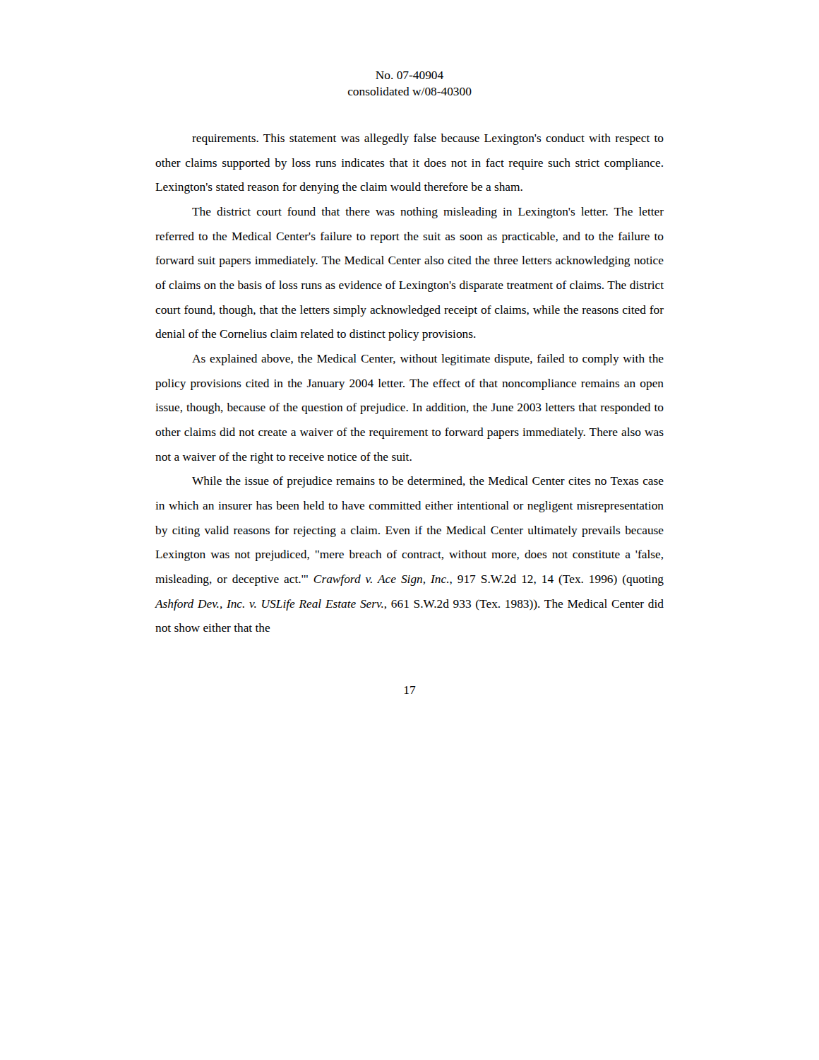No. 07-40904
consolidated w/08-40300
requirements. This statement was allegedly false because Lexington's conduct with respect to other claims supported by loss runs indicates that it does not in fact require such strict compliance. Lexington's stated reason for denying the claim would therefore be a sham.
The district court found that there was nothing misleading in Lexington's letter. The letter referred to the Medical Center's failure to report the suit as soon as practicable, and to the failure to forward suit papers immediately. The Medical Center also cited the three letters acknowledging notice of claims on the basis of loss runs as evidence of Lexington's disparate treatment of claims. The district court found, though, that the letters simply acknowledged receipt of claims, while the reasons cited for denial of the Cornelius claim related to distinct policy provisions.
As explained above, the Medical Center, without legitimate dispute, failed to comply with the policy provisions cited in the January 2004 letter. The effect of that noncompliance remains an open issue, though, because of the question of prejudice. In addition, the June 2003 letters that responded to other claims did not create a waiver of the requirement to forward papers immediately. There also was not a waiver of the right to receive notice of the suit.
While the issue of prejudice remains to be determined, the Medical Center cites no Texas case in which an insurer has been held to have committed either intentional or negligent misrepresentation by citing valid reasons for rejecting a claim. Even if the Medical Center ultimately prevails because Lexington was not prejudiced, "mere breach of contract, without more, does not constitute a 'false, misleading, or deceptive act.'" Crawford v. Ace Sign, Inc., 917 S.W.2d 12, 14 (Tex. 1996) (quoting Ashford Dev., Inc. v. USLife Real Estate Serv., 661 S.W.2d 933 (Tex. 1983)). The Medical Center did not show either that the
17